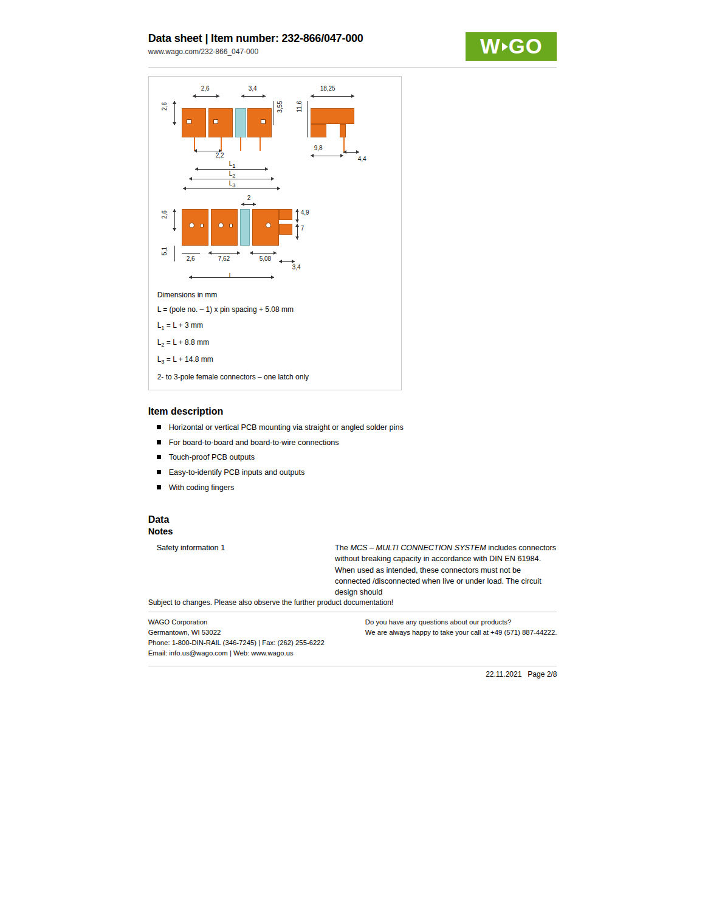Data sheet | Item number: 232-866/047-000
www.wago.com/232-866_047-000
W GO
2,6
3,4
18,25
2,6
3,55
11,6
2,2
9,8
4,4
L1
L2
L3
2
2,6
4,9
7
5,1
2,6
7,62
5,08
3,4
L
Dimensions in mm
L = (pole no. – 1) x pin spacing + 5.08 mm
L1 = L + 3 mm
L2 = L + 8.8 mm
L3 = L + 14.8 mm
2- to 3-pole female connectors – one latch only
Item description
Horizontal or vertical PCB mounting via straight or angled solder pins
For board-to-board and board-to-wire connections
Touch-proof PCB outputs
Easy-to-identify PCB inputs and outputs
With coding fingers
Data
Notes
Safety information 1
The MCS – MULTI CONNECTION SYSTEM includes connectors without breaking capacity in accordance with DIN EN 61984. When used as intended, these connectors must not be connected /disconnected when live or under load. The circuit design should
Subject to changes. Please also observe the further product documentation!
WAGO Corporation
Germantown, WI 53022
Phone: 1-800-DIN-RAIL (346-7245) | Fax: (262) 255-6222
Email: info.us@wago.com | Web: www.wago.us
Do you have any questions about our products?
We are always happy to take your call at +49 (571) 887-44222.
22.11.2021 Page 2/8